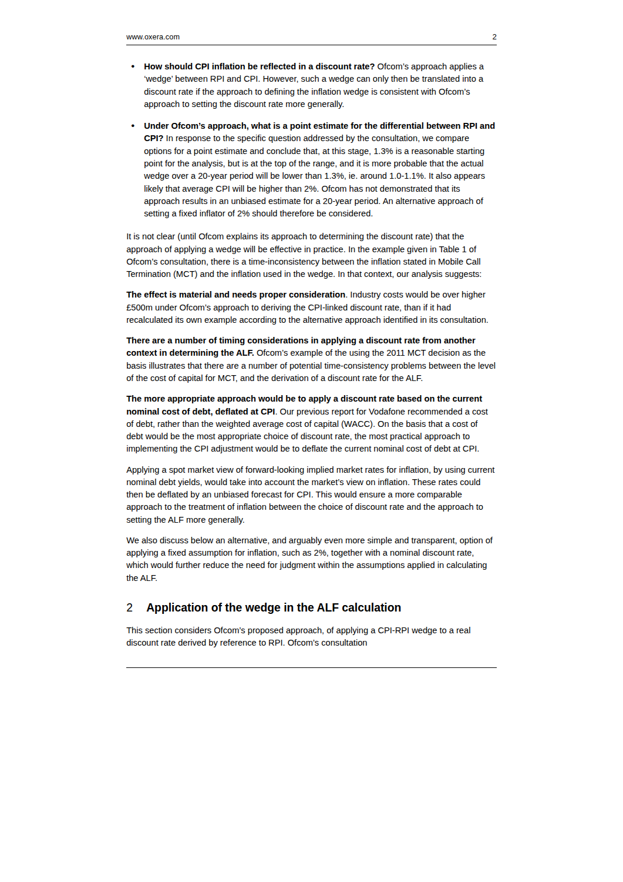www.oxera.com 2
How should CPI inflation be reflected in a discount rate? Ofcom’s approach applies a ‘wedge’ between RPI and CPI. However, such a wedge can only then be translated into a discount rate if the approach to defining the inflation wedge is consistent with Ofcom’s approach to setting the discount rate more generally.
Under Ofcom’s approach, what is a point estimate for the differential between RPI and CPI? In response to the specific question addressed by the consultation, we compare options for a point estimate and conclude that, at this stage, 1.3% is a reasonable starting point for the analysis, but is at the top of the range, and it is more probable that the actual wedge over a 20-year period will be lower than 1.3%, ie. around 1.0-1.1%. It also appears likely that average CPI will be higher than 2%. Ofcom has not demonstrated that its approach results in an unbiased estimate for a 20-year period. An alternative approach of setting a fixed inflator of 2% should therefore be considered.
It is not clear (until Ofcom explains its approach to determining the discount rate) that the approach of applying a wedge will be effective in practice. In the example given in Table 1 of Ofcom’s consultation, there is a time-inconsistency between the inflation stated in Mobile Call Termination (MCT) and the inflation used in the wedge. In that context, our analysis suggests:
The effect is material and needs proper consideration. Industry costs would be over higher £500m under Ofcom’s approach to deriving the CPI-linked discount rate, than if it had recalculated its own example according to the alternative approach identified in its consultation.
There are a number of timing considerations in applying a discount rate from another context in determining the ALF. Ofcom’s example of the using the 2011 MCT decision as the basis illustrates that there are a number of potential time-consistency problems between the level of the cost of capital for MCT, and the derivation of a discount rate for the ALF.
The more appropriate approach would be to apply a discount rate based on the current nominal cost of debt, deflated at CPI. Our previous report for Vodafone recommended a cost of debt, rather than the weighted average cost of capital (WACC). On the basis that a cost of debt would be the most appropriate choice of discount rate, the most practical approach to implementing the CPI adjustment would be to deflate the current nominal cost of debt at CPI.
Applying a spot market view of forward-looking implied market rates for inflation, by using current nominal debt yields, would take into account the market’s view on inflation. These rates could then be deflated by an unbiased forecast for CPI. This would ensure a more comparable approach to the treatment of inflation between the choice of discount rate and the approach to setting the ALF more generally.
We also discuss below an alternative, and arguably even more simple and transparent, option of applying a fixed assumption for inflation, such as 2%, together with a nominal discount rate, which would further reduce the need for judgment within the assumptions applied in calculating the ALF.
2 Application of the wedge in the ALF calculation
This section considers Ofcom’s proposed approach, of applying a CPI-RPI wedge to a real discount rate derived by reference to RPI. Ofcom’s consultation